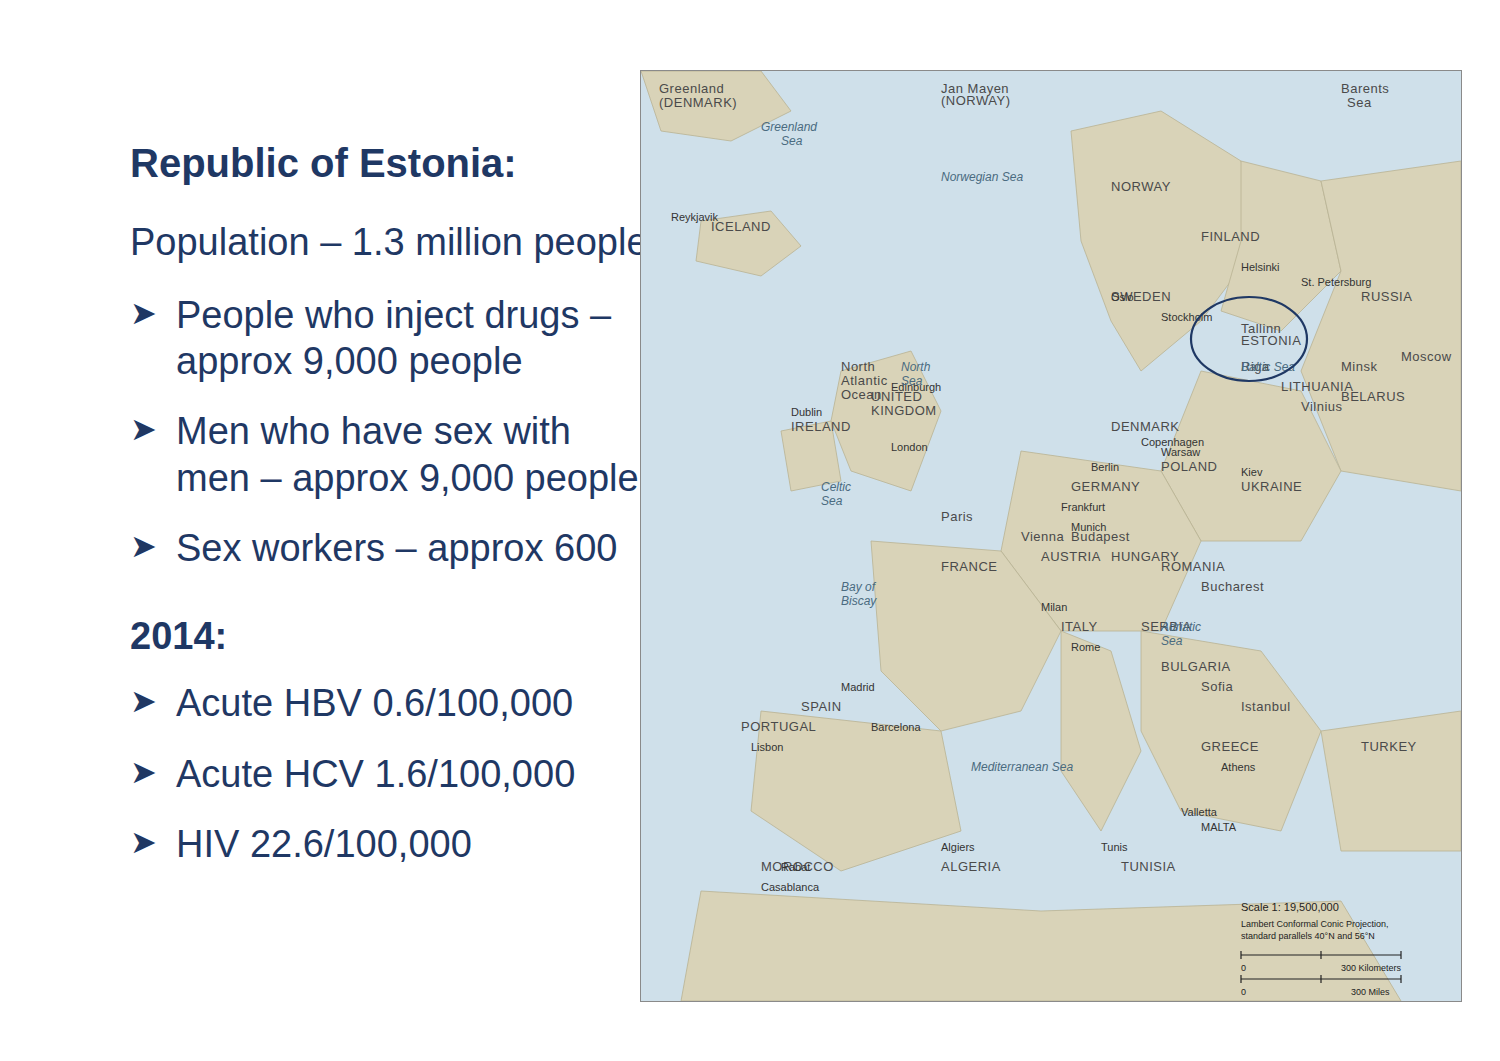Republic of Estonia:
Population – 1.3 million people
People who inject drugs – approx 9,000 people
Men who have sex with men – approx 9,000 people
Sex workers – approx 600
2014:
Acute HBV 0.6/100,000
Acute HCV 1.6/100,000
HIV 22.6/100,000
Greenland (DENMARK) Jan Mayen (NORWAY) Barents Sea Greenland Sea Norwegian Sea ICELAND Reykjavik NORWAY FINLAND SWEDEN RUSSIA Helsinki St. Petersburg Stockholm Oslo Tallinn ESTONIA Riga LITHUANIA Vilnius BELARUS Minsk Moscow North Atlantic Ocean UNITED KINGDOM IRELAND Dublin Edinburgh London DENMARK Copenhagen POLAND Warsaw UKRAINE Kiev GERMANY Berlin Frankfurt Munich Paris FRANCE Vienna AUSTRIA Budapest HUNGARY ROMANIA Bucharest ITALY Rome Milan SERBIA BULGARIA Sofia Istanbul GREECE Athens TURKEY SPAIN Madrid PORTUGAL Lisbon Barcelona Mediterranean Sea Adriatic Sea Baltic Sea North Sea Celtic Sea Bay of Biscay MOROCCO ALGERIA TUNISIA Tunis Algiers Casablanca Rabat MALTA Valletta Scale 1: 19,500,000 Lambert Conformal Conic Projection, standard parallels 40°N and 56°N 0 300 Kilometers 0 300 Miles